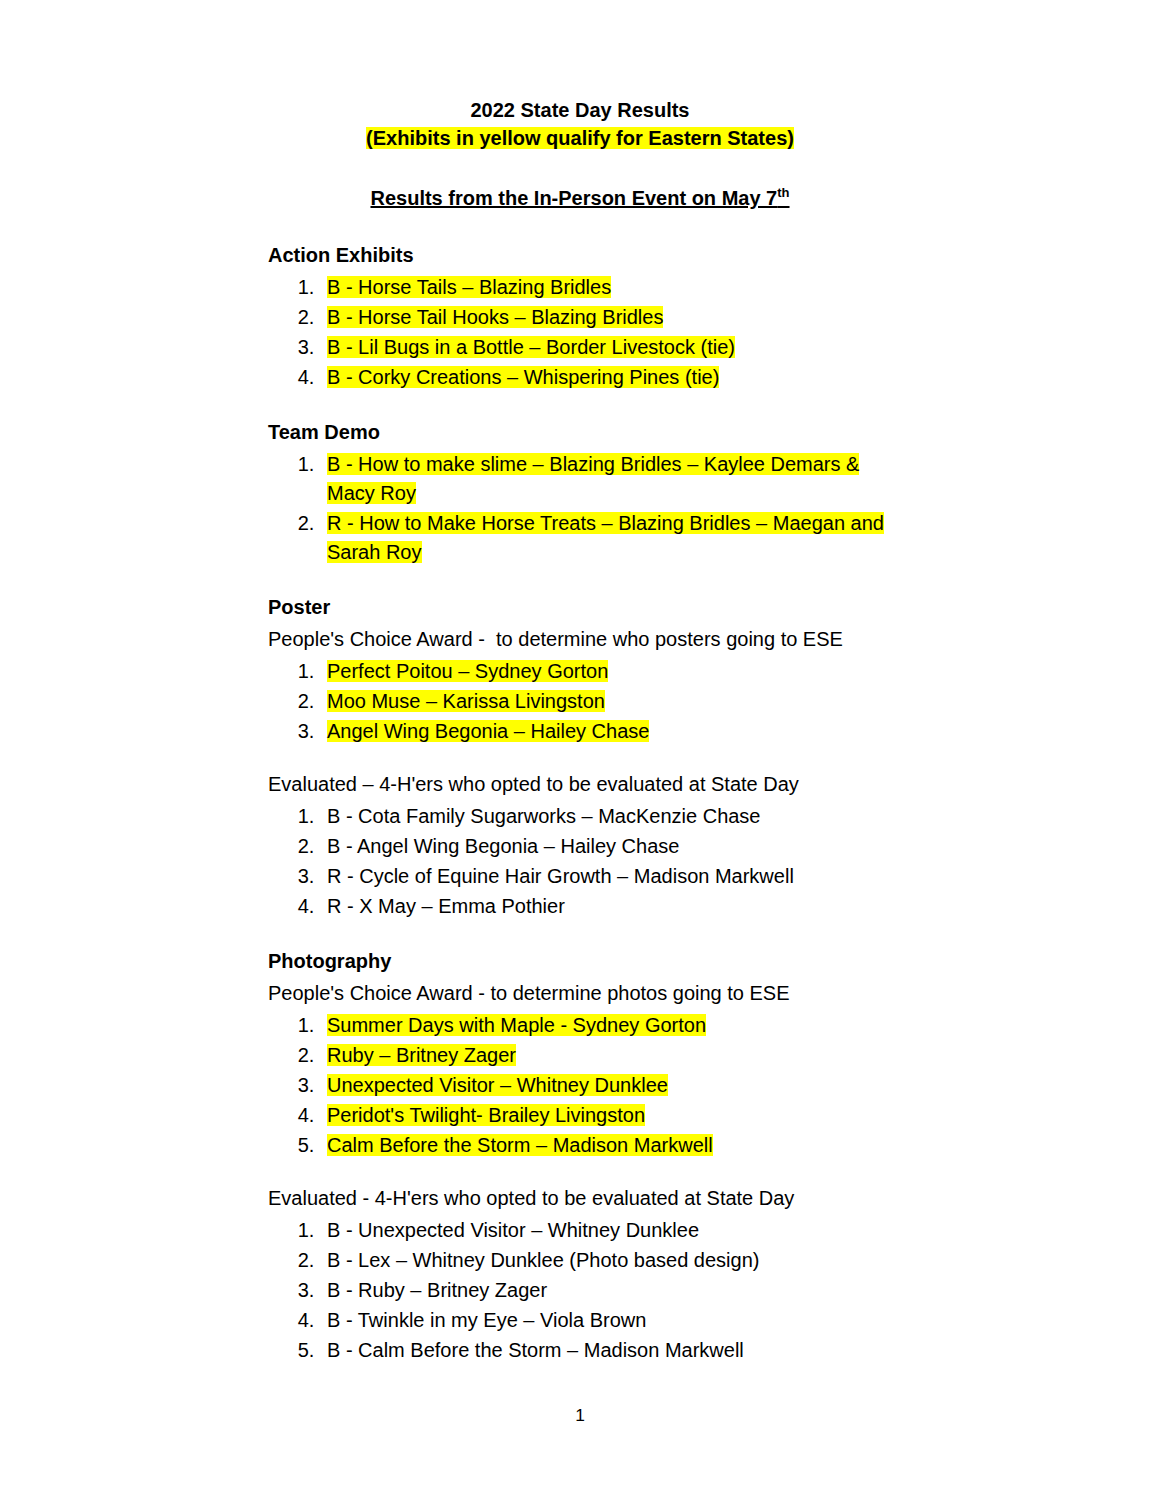2022 State Day Results (Exhibits in yellow qualify for Eastern States)
Results from the In-Person Event on May 7th
Action Exhibits
B - Horse Tails – Blazing Bridles
B - Horse Tail Hooks – Blazing Bridles
B - Lil Bugs in a Bottle – Border Livestock (tie)
B - Corky Creations – Whispering Pines (tie)
Team Demo
B - How to make slime – Blazing Bridles – Kaylee Demars & Macy Roy
R - How to Make Horse Treats – Blazing Bridles – Maegan and Sarah Roy
Poster
People's Choice Award - to determine who posters going to ESE
Perfect Poitou – Sydney Gorton
Moo Muse – Karissa Livingston
Angel Wing Begonia – Hailey Chase
Evaluated – 4-H'ers who opted to be evaluated at State Day
B - Cota Family Sugarworks – MacKenzie Chase
B - Angel Wing Begonia – Hailey Chase
R - Cycle of Equine Hair Growth – Madison Markwell
R - X May – Emma Pothier
Photography
People's Choice Award - to determine photos going to ESE
Summer Days with Maple - Sydney Gorton
Ruby – Britney Zager
Unexpected Visitor – Whitney Dunklee
Peridot's Twilight- Brailey Livingston
Calm Before the Storm – Madison Markwell
Evaluated - 4-H'ers who opted to be evaluated at State Day
B - Unexpected Visitor – Whitney Dunklee
B - Lex – Whitney Dunklee (Photo based design)
B - Ruby – Britney Zager
B - Twinkle in my Eye – Viola Brown
B - Calm Before the Storm – Madison Markwell
1